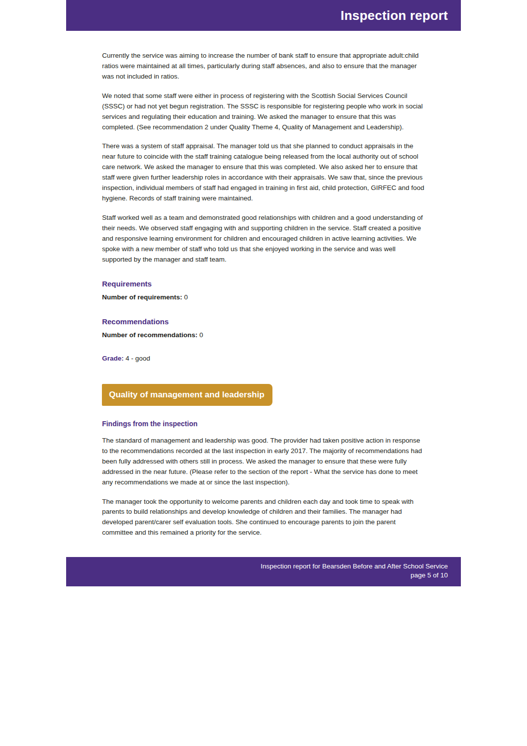Inspection report
Currently the service was aiming to increase the number of bank staff to ensure that appropriate adult:child ratios were maintained at all times, particularly during staff absences, and also to ensure that the manager was not included in ratios.
We noted that some staff were either in process of registering with the Scottish Social Services Council (SSSC) or had not yet begun registration. The SSSC is responsible for registering people who work in social services and regulating their education and training. We asked the manager to ensure that this was completed. (See recommendation 2 under Quality Theme 4, Quality of Management and Leadership).
There was a system of staff appraisal. The manager told us that she planned to conduct appraisals in the near future to coincide with the staff training catalogue being released from the local authority out of school care network. We asked the manager to ensure that this was completed. We also asked her to ensure that staff were given further leadership roles in accordance with their appraisals. We saw that, since the previous inspection, individual members of staff had engaged in training in first aid, child protection, GIRFEC and food hygiene. Records of staff training were maintained.
Staff worked well as a team and demonstrated good relationships with children and a good understanding of their needs. We observed staff engaging with and supporting children in the service. Staff created a positive and responsive learning environment for children and encouraged children in active learning activities. We spoke with a new member of staff who told us that she enjoyed working in the service and was well supported by the manager and staff team.
Requirements
Number of requirements: 0
Recommendations
Number of recommendations: 0
Grade: 4 - good
Quality of management and leadership
Findings from the inspection
The standard of management and leadership was good. The provider had taken positive action in response to the recommendations recorded at the last inspection in early 2017. The majority of recommendations had been fully addressed with others still in process. We asked the manager to ensure that these were fully addressed in the near future. (Please refer to the section of the report - What the service has done to meet any recommendations we made at or since the last inspection).
The manager took the opportunity to welcome parents and children each day and took time to speak with parents to build relationships and develop knowledge of children and their families. The manager had developed parent/carer self evaluation tools. She continued to encourage parents to join the parent committee and this remained a priority for the service.
Inspection report for Bearsden Before and After School Service page 5 of 10